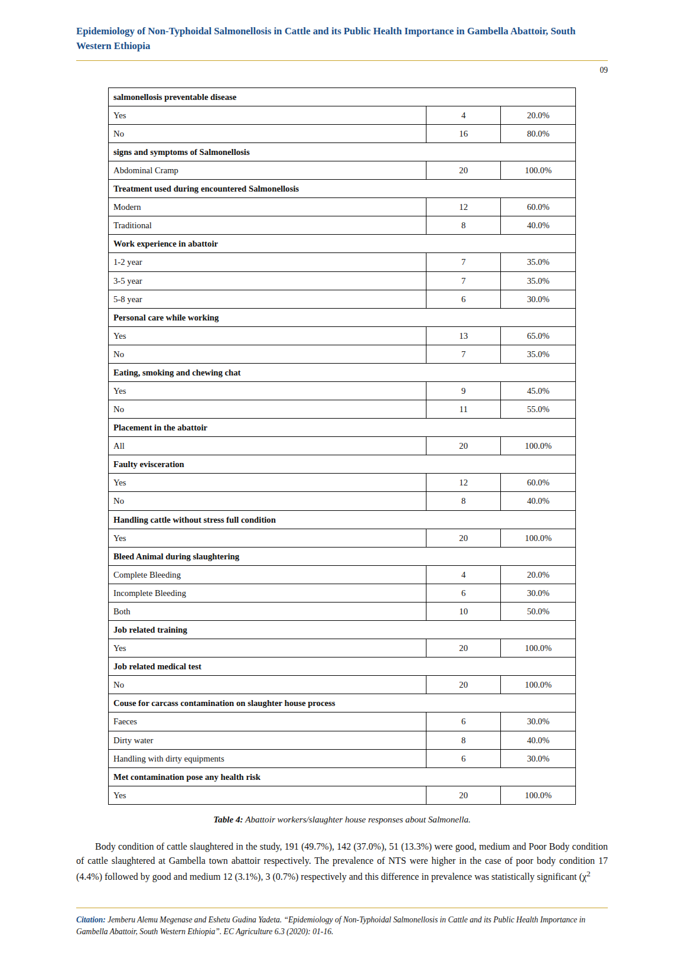Epidemiology of Non-Typhoidal Salmonellosis in Cattle and its Public Health Importance in Gambella Abattoir, South Western Ethiopia
09
| salmonellosis preventable disease |
| Yes | 4 | 20.0% |
| No | 16 | 80.0% |
| signs and symptoms of Salmonellosis |
| Abdominal Cramp | 20 | 100.0% |
| Treatment used during encountered Salmonellosis |
| Modern | 12 | 60.0% |
| Traditional | 8 | 40.0% |
| Work experience in abattoir |
| 1-2 year | 7 | 35.0% |
| 3-5 year | 7 | 35.0% |
| 5-8 year | 6 | 30.0% |
| Personal care while working |
| Yes | 13 | 65.0% |
| No | 7 | 35.0% |
| Eating, smoking and chewing chat |
| Yes | 9 | 45.0% |
| No | 11 | 55.0% |
| Placement in the abattoir |
| All | 20 | 100.0% |
| Faulty evisceration |
| Yes | 12 | 60.0% |
| No | 8 | 40.0% |
| Handling cattle without stress full condition |
| Yes | 20 | 100.0% |
| Bleed Animal during slaughtering |
| Complete Bleeding | 4 | 20.0% |
| Incomplete Bleeding | 6 | 30.0% |
| Both | 10 | 50.0% |
| Job related training |
| Yes | 20 | 100.0% |
| Job related medical test |
| No | 20 | 100.0% |
| Couse for carcass contamination on slaughter house process |
| Faeces | 6 | 30.0% |
| Dirty water | 8 | 40.0% |
| Handling with dirty equipments | 6 | 30.0% |
| Met contamination pose any health risk |
| Yes | 20 | 100.0% |
Table 4: Abattoir workers/slaughter house responses about Salmonella.
Body condition of cattle slaughtered in the study, 191 (49.7%), 142 (37.0%), 51 (13.3%) were good, medium and Poor Body condition of cattle slaughtered at Gambella town abattoir respectively. The prevalence of NTS were higher in the case of poor body condition 17 (4.4%) followed by good and medium 12 (3.1%), 3 (0.7%) respectively and this difference in prevalence was statistically significant (χ2
Citation: Jemberu Alemu Megenase and Eshetu Gudina Yadeta. “Epidemiology of Non-Typhoidal Salmonellosis in Cattle and its Public Health Importance in Gambella Abattoir, South Western Ethiopia”. EC Agriculture 6.3 (2020): 01-16.